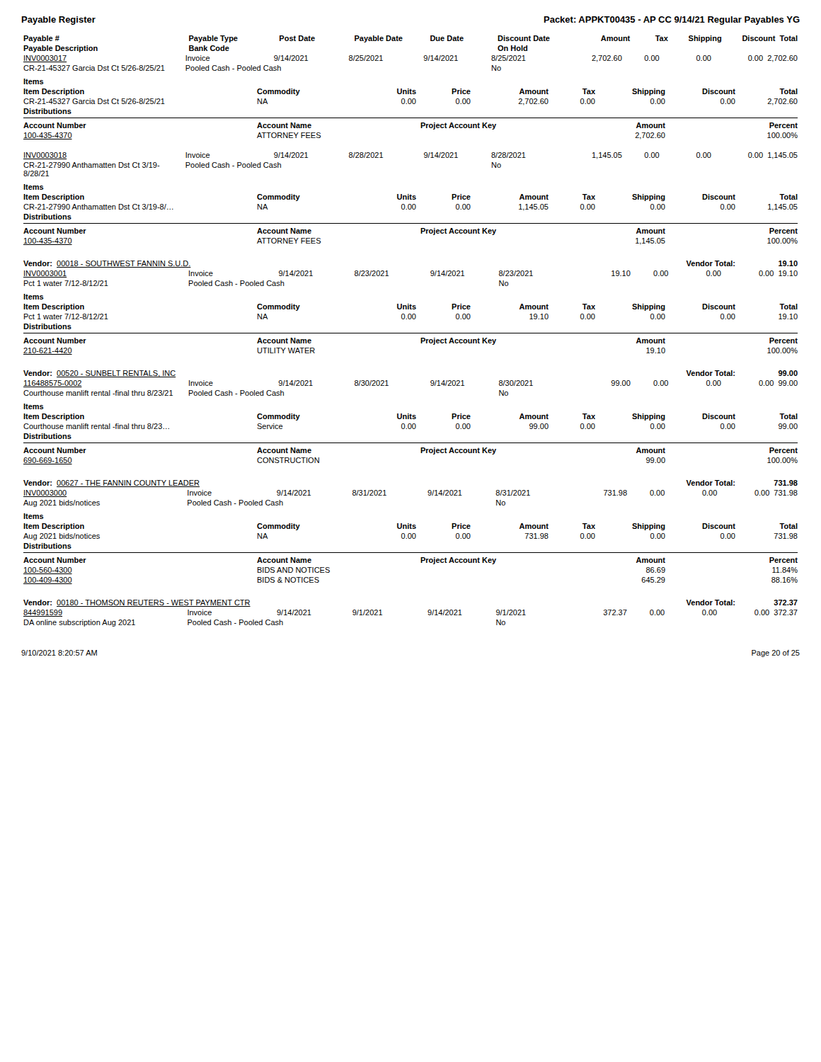Payable Register
Packet: APPKT00435 - AP CC 9/14/21 Regular Payables YG
| Payable # | Payable Type | Post Date | Payable Date | Due Date | Discount Date | Amount | Tax | Shipping | Discount | Total |
| Payable Description | Bank Code | On Hold |
| INV0003017 | Invoice | 9/14/2021 | 8/25/2021 | 9/14/2021 | 8/25/2021 | 2,702.60 | 0.00 | 0.00 | 0.00 | 2,702.60 |
| CR-21-45327 Garcia Dst Ct 5/26-8/25/21 | Pooled Cash - Pooled Cash | No |
| Items |
| Item Description | Commodity | Units | Price | Amount | Tax | Shipping | Discount | Total |
| CR-21-45327 Garcia Dst Ct 5/26-8/25/21 | NA | 0.00 | 0.00 | 2,702.60 | 0.00 | 0.00 | 0.00 | 2,702.60 |
| Distributions |
| Account Number | Account Name | Project Account Key | Amount | Percent |
| 100-435-4370 | ATTORNEY FEES | | 2,702.60 | 100.00% |
| INV0003018 | Invoice | 9/14/2021 | 8/28/2021 | 9/14/2021 | 8/28/2021 | 1,145.05 | 0.00 | 0.00 | 0.00 | 1,145.05 |
| CR-21-27990 Anthamatten Dst Ct 3/19-8/28/21 | Pooled Cash - Pooled Cash | No |
| Items |
| Item Description | Commodity | Units | Price | Amount | Tax | Shipping | Discount | Total |
| CR-21-27990 Anthamatten Dst Ct 3/19-8/… | NA | 0.00 | 0.00 | 1,145.05 | 0.00 | 0.00 | 0.00 | 1,145.05 |
| Distributions |
| Account Number | Account Name | Project Account Key | Amount | Percent |
| 100-435-4370 | ATTORNEY FEES | | 1,145.05 | 100.00% |
| Vendor: 00018 - SOUTHWEST FANNIN S.U.D. | Vendor Total: | 19.10 |
| INV0003001 | Invoice | 9/14/2021 | 8/23/2021 | 9/14/2021 | 8/23/2021 | 19.10 | 0.00 | 0.00 | 0.00 | 19.10 |
| Pct 1 water 7/12-8/12/21 | Pooled Cash - Pooled Cash | No |
| Items |
| Item Description | Commodity | Units | Price | Amount | Tax | Shipping | Discount | Total |
| Pct 1 water 7/12-8/12/21 | NA | 0.00 | 0.00 | 19.10 | 0.00 | 0.00 | 0.00 | 19.10 |
| Distributions |
| Account Number | Account Name | Project Account Key | Amount | Percent |
| 210-621-4420 | UTILITY WATER | | 19.10 | 100.00% |
| Vendor: 00520 - SUNBELT RENTALS, INC | Vendor Total: | 99.00 |
| 116488575-0002 | Invoice | 9/14/2021 | 8/30/2021 | 9/14/2021 | 8/30/2021 | 99.00 | 0.00 | 0.00 | 0.00 | 99.00 |
| Courthouse manlift rental -final thru 8/23/21 | Pooled Cash - Pooled Cash | No |
| Items |
| Item Description | Commodity | Units | Price | Amount | Tax | Shipping | Discount | Total |
| Courthouse manlift rental -final thru 8/23… | Service | 0.00 | 0.00 | 99.00 | 0.00 | 0.00 | 0.00 | 99.00 |
| Distributions |
| Account Number | Account Name | Project Account Key | Amount | Percent |
| 690-669-1650 | CONSTRUCTION | | 99.00 | 100.00% |
| Vendor: 00627 - THE FANNIN COUNTY LEADER | Vendor Total: | 731.98 |
| INV0003000 | Invoice | 9/14/2021 | 8/31/2021 | 9/14/2021 | 8/31/2021 | 731.98 | 0.00 | 0.00 | 0.00 | 731.98 |
| Aug 2021 bids/notices | Pooled Cash - Pooled Cash | No |
| Items |
| Item Description | Commodity | Units | Price | Amount | Tax | Shipping | Discount | Total |
| Aug 2021 bids/notices | NA | 0.00 | 0.00 | 731.98 | 0.00 | 0.00 | 0.00 | 731.98 |
| Distributions |
| Account Number | Account Name | Project Account Key | Amount | Percent |
| 100-560-4300 | BIDS AND NOTICES | | 86.69 | 11.84% |
| 100-409-4300 | BIDS & NOTICES | | 645.29 | 88.16% |
| Vendor: 00180 - THOMSON REUTERS - WEST PAYMENT CTR | Vendor Total: | 372.37 |
| 844991599 | Invoice | 9/14/2021 | 9/1/2021 | 9/14/2021 | 9/1/2021 | 372.37 | 0.00 | 0.00 | 0.00 | 372.37 |
| DA online subscription Aug 2021 | Pooled Cash - Pooled Cash | No |
9/10/2021 8:20:57 AM
Page 20 of 25